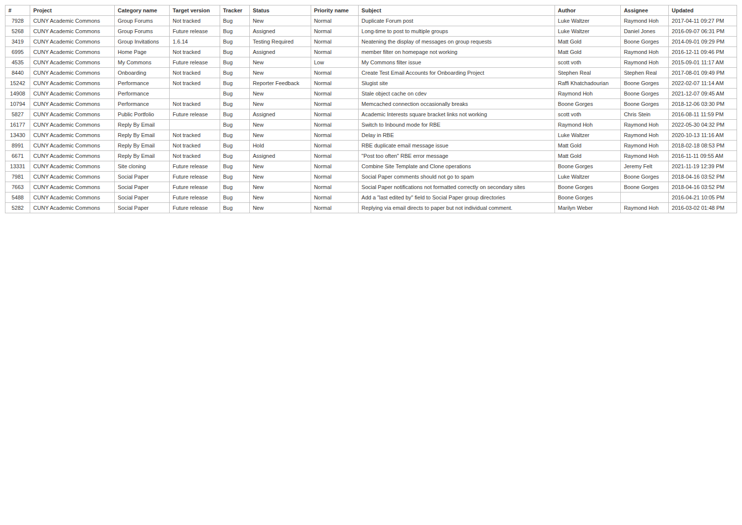| # | Project | Category name | Target version | Tracker | Status | Priority name | Subject | Author | Assignee | Updated |
| --- | --- | --- | --- | --- | --- | --- | --- | --- | --- | --- |
| 7928 | CUNY Academic Commons | Group Forums | Not tracked | Bug | New | Normal | Duplicate Forum post | Luke Waltzer | Raymond Hoh | 2017-04-11 09:27 PM |
| 5268 | CUNY Academic Commons | Group Forums | Future release | Bug | Assigned | Normal | Long-time to post to multiple groups | Luke Waltzer | Daniel Jones | 2016-09-07 06:31 PM |
| 3419 | CUNY Academic Commons | Group Invitations | 1.6.14 | Bug | Testing Required | Normal | Neatening the display of messages on group requests | Matt Gold | Boone Gorges | 2014-09-01 09:29 PM |
| 6995 | CUNY Academic Commons | Home Page | Not tracked | Bug | Assigned | Normal | member filter on homepage not working | Matt Gold | Raymond Hoh | 2016-12-11 09:46 PM |
| 4535 | CUNY Academic Commons | My Commons | Future release | Bug | New | Low | My Commons filter issue | scott voth | Raymond Hoh | 2015-09-01 11:17 AM |
| 8440 | CUNY Academic Commons | Onboarding | Not tracked | Bug | New | Normal | Create Test Email Accounts for Onboarding Project | Stephen Real | Stephen Real | 2017-08-01 09:49 PM |
| 15242 | CUNY Academic Commons | Performance | Not tracked | Bug | Reporter Feedback | Normal | Slugist site | Raffi Khatchadourian | Boone Gorges | 2022-02-07 11:14 AM |
| 14908 | CUNY Academic Commons | Performance | | Bug | New | Normal | Stale object cache on cdev | Raymond Hoh | Boone Gorges | 2021-12-07 09:45 AM |
| 10794 | CUNY Academic Commons | Performance | Not tracked | Bug | New | Normal | Memcached connection occasionally breaks | Boone Gorges | Boone Gorges | 2018-12-06 03:30 PM |
| 5827 | CUNY Academic Commons | Public Portfolio | Future release | Bug | Assigned | Normal | Academic Interests square bracket links not working | scott voth | Chris Stein | 2016-08-11 11:59 PM |
| 16177 | CUNY Academic Commons | Reply By Email | | Bug | New | Normal | Switch to Inbound mode for RBE | Raymond Hoh | Raymond Hoh | 2022-05-30 04:32 PM |
| 13430 | CUNY Academic Commons | Reply By Email | Not tracked | Bug | New | Normal | Delay in RBE | Luke Waltzer | Raymond Hoh | 2020-10-13 11:16 AM |
| 8991 | CUNY Academic Commons | Reply By Email | Not tracked | Bug | Hold | Normal | RBE duplicate email message issue | Matt Gold | Raymond Hoh | 2018-02-18 08:53 PM |
| 6671 | CUNY Academic Commons | Reply By Email | Not tracked | Bug | Assigned | Normal | "Post too often" RBE error message | Matt Gold | Raymond Hoh | 2016-11-11 09:55 AM |
| 13331 | CUNY Academic Commons | Site cloning | Future release | Bug | New | Normal | Combine Site Template and Clone operations | Boone Gorges | Jeremy Felt | 2021-11-19 12:39 PM |
| 7981 | CUNY Academic Commons | Social Paper | Future release | Bug | New | Normal | Social Paper comments should not go to spam | Luke Waltzer | Boone Gorges | 2018-04-16 03:52 PM |
| 7663 | CUNY Academic Commons | Social Paper | Future release | Bug | New | Normal | Social Paper notifications not formatted correctly on secondary sites | Boone Gorges | Boone Gorges | 2018-04-16 03:52 PM |
| 5488 | CUNY Academic Commons | Social Paper | Future release | Bug | New | Normal | Add a "last edited by" field to Social Paper group directories | Boone Gorges | | 2016-04-21 10:05 PM |
| 5282 | CUNY Academic Commons | Social Paper | Future release | Bug | New | Normal | Replying via email directs to paper but not individual comment. | Marilyn Weber | Raymond Hoh | 2016-03-02 01:48 PM |